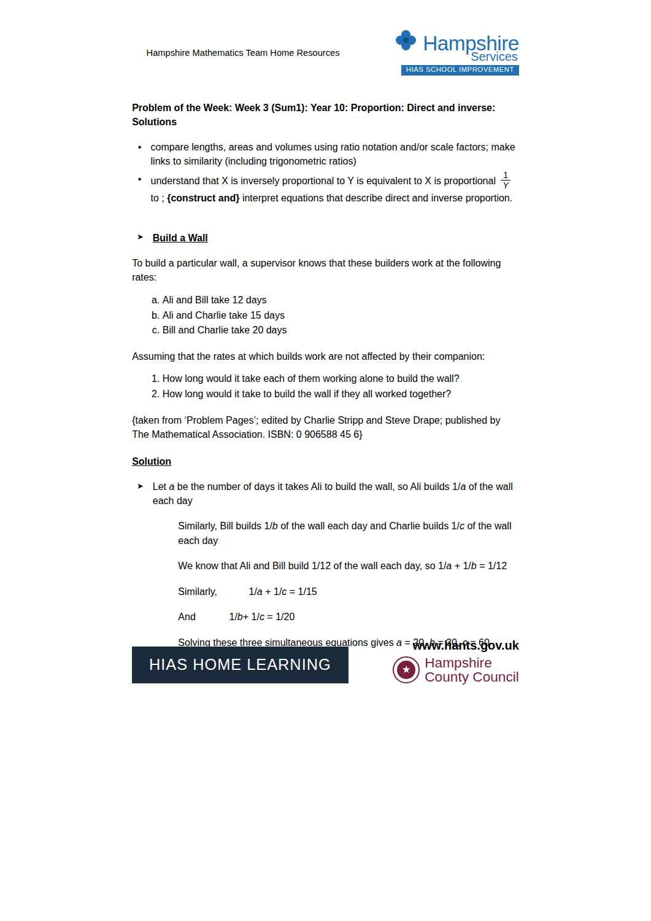Hampshire Mathematics Team Home Resources
Hampshire Services HIAS SCHOOL IMPROVEMENT
Problem of the Week: Week 3 (Sum1): Year 10: Proportion: Direct and inverse: Solutions
compare lengths, areas and volumes using ratio notation and/or scale factors; make links to similarity (including trigonometric ratios)
understand that X is inversely proportional to Y is equivalent to X is proportional 1 Y to ; {construct and} interpret equations that describe direct and inverse proportion.
Build a Wall
To build a particular wall, a supervisor knows that these builders work at the following rates:
Ali and Bill take 12 days
Ali and Charlie take 15 days
Bill and Charlie take 20 days
Assuming that the rates at which builds work are not affected by their companion:
How long would it take each of them working alone to build the wall?
How long would it take to build the wall if they all worked together?
{taken from ‘Problem Pages’; edited by Charlie Stripp and Steve Drape; published by The Mathematical Association. ISBN: 0 906588 45 6}
Solution
Let a be the number of days it takes Ali to build the wall, so Ali builds 1/a of the wall each day
Similarly, Bill builds 1/b of the wall each day and Charlie builds 1/c of the wall each day
We know that Ali and Bill build 1/12 of the wall each day, so 1/a + 1/b = 1/12
Similarly, 1/a + 1/c = 1/15
And1/b+ 1/c = 1/20
Solving these three simultaneous equations gives a = 20, b = 30, c = 60
(see below for method)
HIAS HOME LEARNING
www.hants.gov.uk
Hampshire
County Council